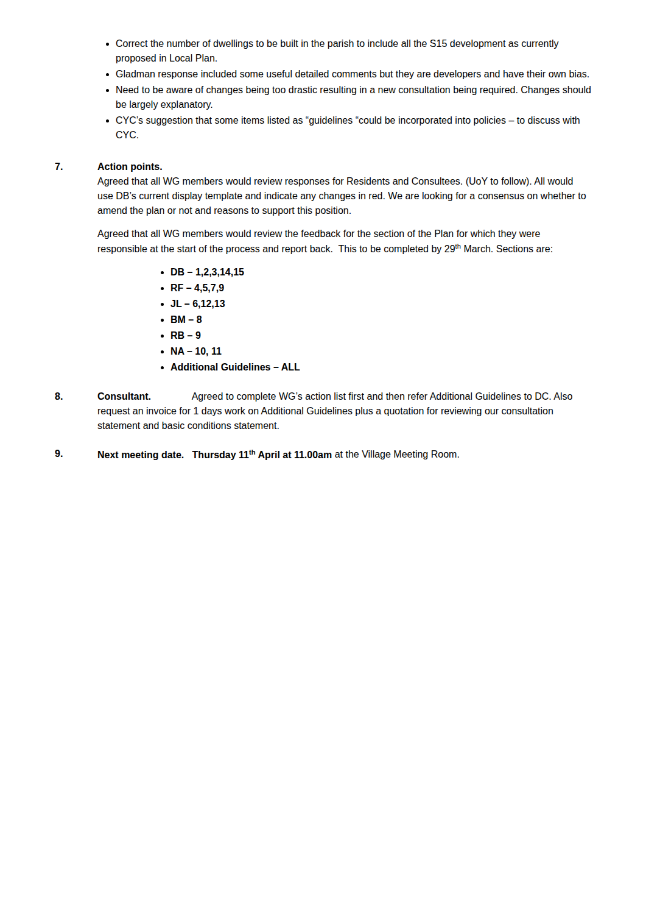Correct the number of dwellings to be built in the parish to include all the S15 development as currently proposed in Local Plan.
Gladman response included some useful detailed comments but they are developers and have their own bias.
Need to be aware of changes being too drastic resulting in a new consultation being required. Changes should be largely explanatory.
CYC’s suggestion that some items listed as “guidelines “could be incorporated into policies – to discuss with CYC.
7.
Action points.
Agreed that all WG members would review responses for Residents and Consultees. (UoY to follow). All would use DB’s current display template and indicate any changes in red. We are looking for a consensus on whether to amend the plan or not and reasons to support this position.
Agreed that all WG members would review the feedback for the section of the Plan for which they were responsible at the start of the process and report back. This to be completed by 29th March. Sections are:
DB – 1,2,3,14,15
RF – 4,5,7,9
JL – 6,12,13
BM – 8
RB – 9
NA – 10, 11
Additional Guidelines – ALL
8.
Consultant. Agreed to complete WG’s action list first and then refer Additional Guidelines to DC. Also request an invoice for 1 days work on Additional Guidelines plus a quotation for reviewing our consultation statement and basic conditions statement.
9.
Next meeting date. Thursday 11th April at 11.00am at the Village Meeting Room.